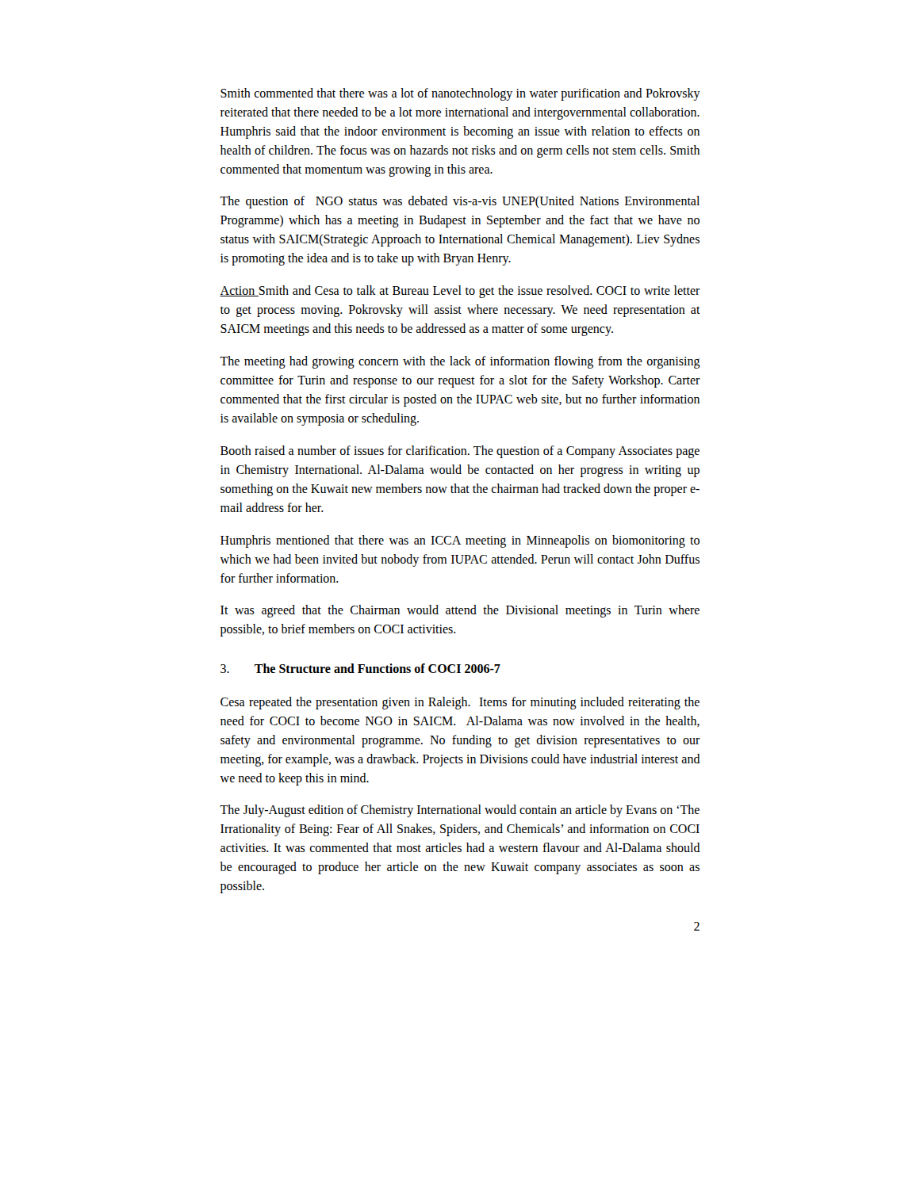Smith commented that there was a lot of nanotechnology in water purification and Pokrovsky reiterated that there needed to be a lot more international and intergovernmental collaboration. Humphris said that the indoor environment is becoming an issue with relation to effects on health of children. The focus was on hazards not risks and on germ cells not stem cells. Smith commented that momentum was growing in this area.
The question of NGO status was debated vis-a-vis UNEP(United Nations Environmental Programme) which has a meeting in Budapest in September and the fact that we have no status with SAICM(Strategic Approach to International Chemical Management). Liev Sydnes is promoting the idea and is to take up with Bryan Henry.
Action Smith and Cesa to talk at Bureau Level to get the issue resolved. COCI to write letter to get process moving. Pokrovsky will assist where necessary. We need representation at SAICM meetings and this needs to be addressed as a matter of some urgency.
The meeting had growing concern with the lack of information flowing from the organising committee for Turin and response to our request for a slot for the Safety Workshop. Carter commented that the first circular is posted on the IUPAC web site, but no further information is available on symposia or scheduling.
Booth raised a number of issues for clarification. The question of a Company Associates page in Chemistry International. Al-Dalama would be contacted on her progress in writing up something on the Kuwait new members now that the chairman had tracked down the proper e-mail address for her.
Humphris mentioned that there was an ICCA meeting in Minneapolis on biomonitoring to which we had been invited but nobody from IUPAC attended. Perun will contact John Duffus for further information.
It was agreed that the Chairman would attend the Divisional meetings in Turin where possible, to brief members on COCI activities.
3. The Structure and Functions of COCI 2006-7
Cesa repeated the presentation given in Raleigh. Items for minuting included reiterating the need for COCI to become NGO in SAICM. Al-Dalama was now involved in the health, safety and environmental programme. No funding to get division representatives to our meeting, for example, was a drawback. Projects in Divisions could have industrial interest and we need to keep this in mind.
The July-August edition of Chemistry International would contain an article by Evans on ‘The Irrationality of Being: Fear of All Snakes, Spiders, and Chemicals’ and information on COCI activities. It was commented that most articles had a western flavour and Al-Dalama should be encouraged to produce her article on the new Kuwait company associates as soon as possible.
2